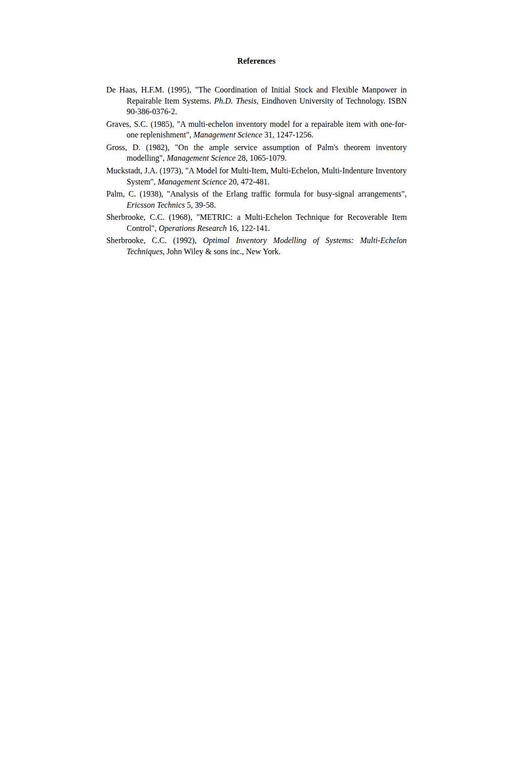References
De Haas, H.F.M. (1995), "The Coordination of Initial Stock and Flexible Manpower in Repairable Item Systems. Ph.D. Thesis, Eindhoven University of Technology. ISBN 90-386-0376-2.
Graves, S.C. (1985), "A multi-echelon inventory model for a repairable item with one-for-one replenishment", Management Science 31, 1247-1256.
Gross, D. (1982), "On the ample service assumption of Palm's theorem inventory modelling", Management Science 28, 1065-1079.
Muckstadt, J.A. (1973), "A Model for Multi-Item, Multi-Echelon, Multi-Indenture Inventory System", Management Science 20, 472-481.
Palm, C. (1938), "Analysis of the Erlang traffic formula for busy-signal arrangements", Ericsson Technics 5, 39-58.
Sherbrooke, C.C. (1968), "METRIC: a Multi-Echelon Technique for Recoverable Item Control", Operations Research 16, 122-141.
Sherbrooke, C.C. (1992), Optimal Inventory Modelling of Systems: Multi-Echelon Techniques, John Wiley & sons inc., New York.